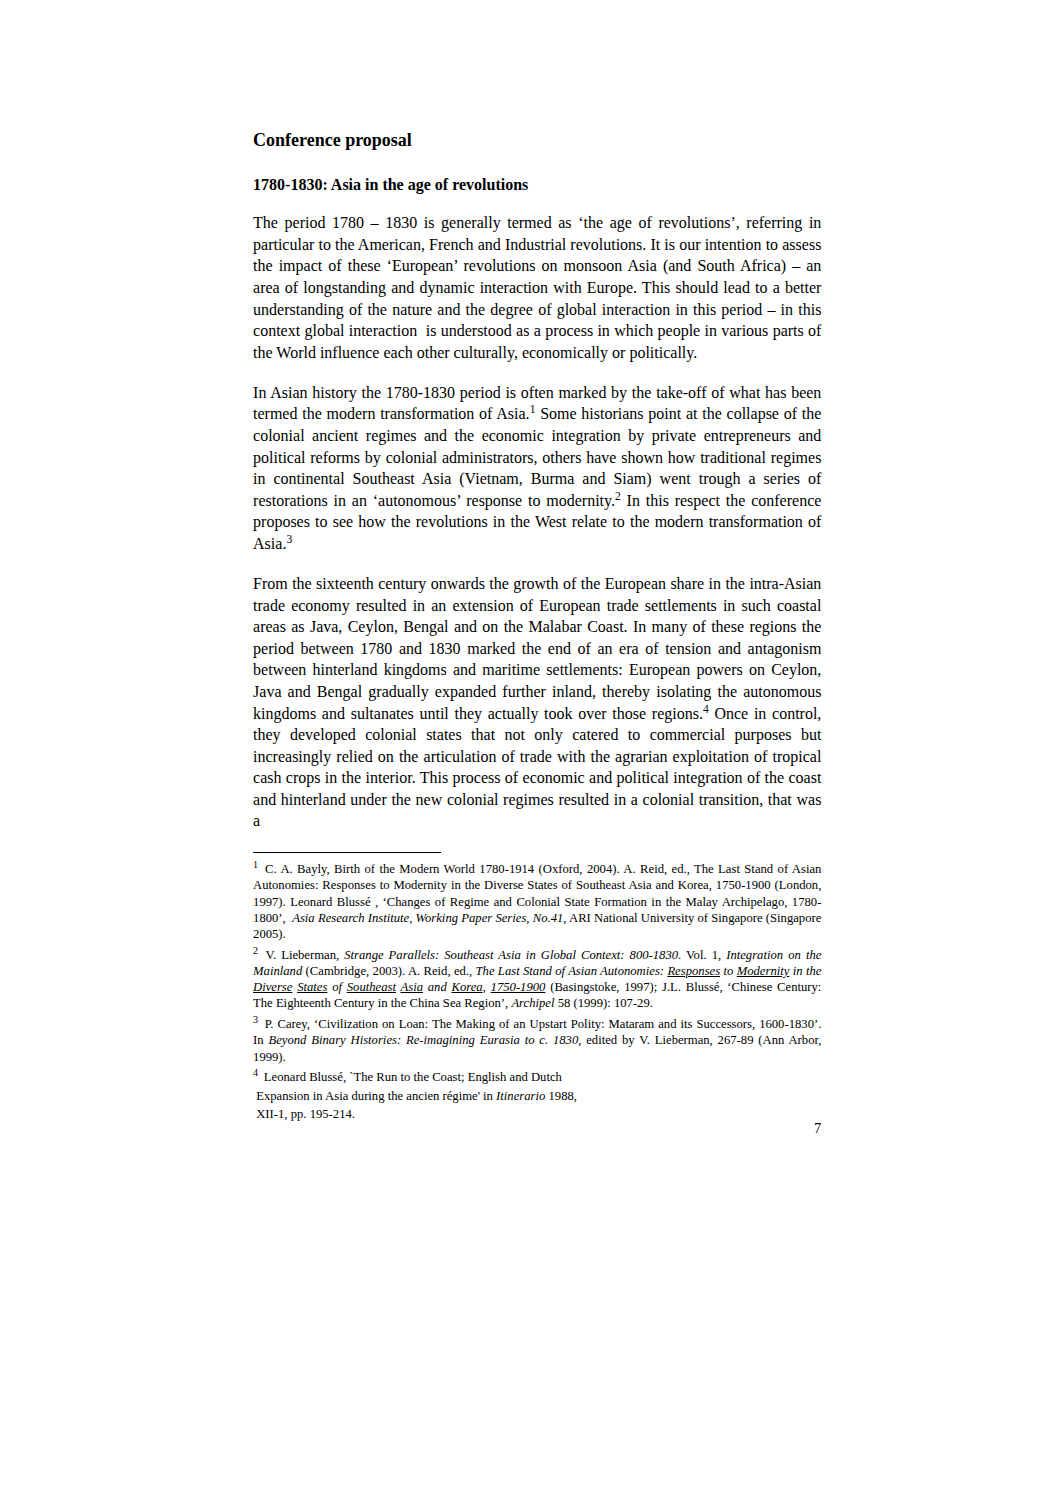Conference proposal
1780-1830: Asia in the age of revolutions
The period 1780 – 1830 is generally termed as ‘the age of revolutions’, referring in particular to the American, French and Industrial revolutions. It is our intention to assess the impact of these ‘European’ revolutions on monsoon Asia (and South Africa) – an area of longstanding and dynamic interaction with Europe. This should lead to a better understanding of the nature and the degree of global interaction in this period – in this context global interaction is understood as a process in which people in various parts of the World influence each other culturally, economically or politically.
In Asian history the 1780-1830 period is often marked by the take-off of what has been termed the modern transformation of Asia.1 Some historians point at the collapse of the colonial ancient regimes and the economic integration by private entrepreneurs and political reforms by colonial administrators, others have shown how traditional regimes in continental Southeast Asia (Vietnam, Burma and Siam) went trough a series of restorations in an ‘autonomous’ response to modernity.2 In this respect the conference proposes to see how the revolutions in the West relate to the modern transformation of Asia.3
From the sixteenth century onwards the growth of the European share in the intra-Asian trade economy resulted in an extension of European trade settlements in such coastal areas as Java, Ceylon, Bengal and on the Malabar Coast. In many of these regions the period between 1780 and 1830 marked the end of an era of tension and antagonism between hinterland kingdoms and maritime settlements: European powers on Ceylon, Java and Bengal gradually expanded further inland, thereby isolating the autonomous kingdoms and sultanates until they actually took over those regions.4 Once in control, they developed colonial states that not only catered to commercial purposes but increasingly relied on the articulation of trade with the agrarian exploitation of tropical cash crops in the interior. This process of economic and political integration of the coast and hinterland under the new colonial regimes resulted in a colonial transition, that was a
1 C. A. Bayly, Birth of the Modern World 1780-1914 (Oxford, 2004). A. Reid, ed., The Last Stand of Asian Autonomies: Responses to Modernity in the Diverse States of Southeast Asia and Korea, 1750-1900 (London, 1997). Leonard Blussé , ‘Changes of Regime and Colonial State Formation in the Malay Archipelago, 1780-1800’, Asia Research Institute, Working Paper Series, No.41, ARI National University of Singapore (Singapore 2005).
2 V. Lieberman, Strange Parallels: Southeast Asia in Global Context: 800-1830. Vol. 1, Integration on the Mainland (Cambridge, 2003). A. Reid, ed., The Last Stand of Asian Autonomies: Responses to Modernity in the Diverse States of Southeast Asia and Korea, 1750-1900 (Basingstoke, 1997); J.L. Blussé, ‘Chinese Century: The Eighteenth Century in the China Sea Region’, Archipel 58 (1999): 107-29.
3 P. Carey, ‘Civilization on Loan: The Making of an Upstart Polity: Mataram and its Successors, 1600-1830’. In Beyond Binary Histories: Re-imagining Eurasia to c. 1830, edited by V. Lieberman, 267-89 (Ann Arbor, 1999).
4 Leonard Blussé, `The Run to the Coast; English and Dutch
Expansion in Asia during the ancien régime' in Itinerario 1988,
XII-1, pp. 195-214.
7